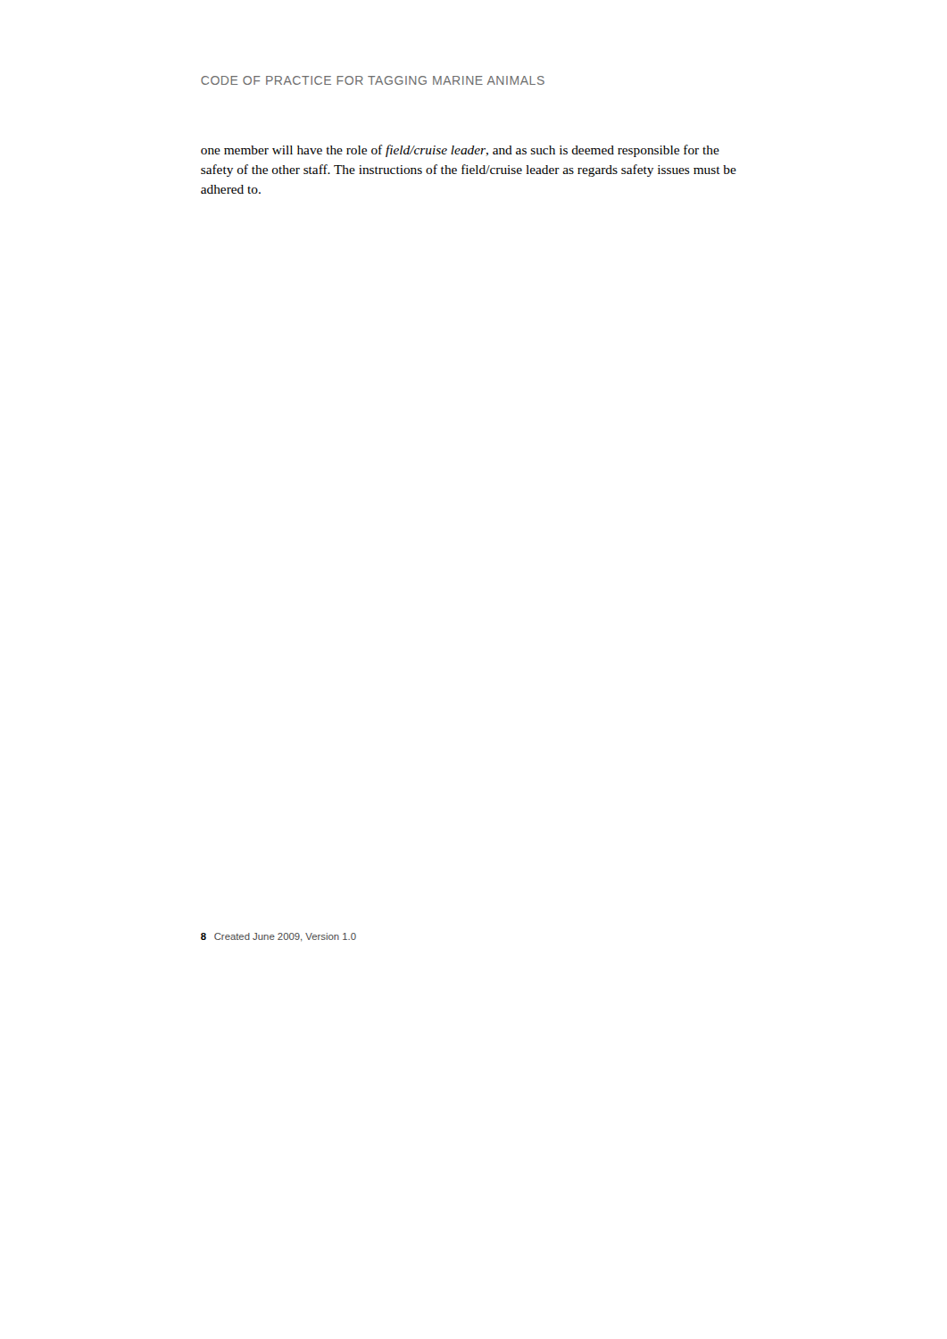Code of Practice for Tagging Marine Animals
one member will have the role of field/cruise leader, and as such is deemed responsible for the safety of the other staff. The instructions of the field/cruise leader as regards safety issues must be adhered to.
8 Created June 2009, Version 1.0